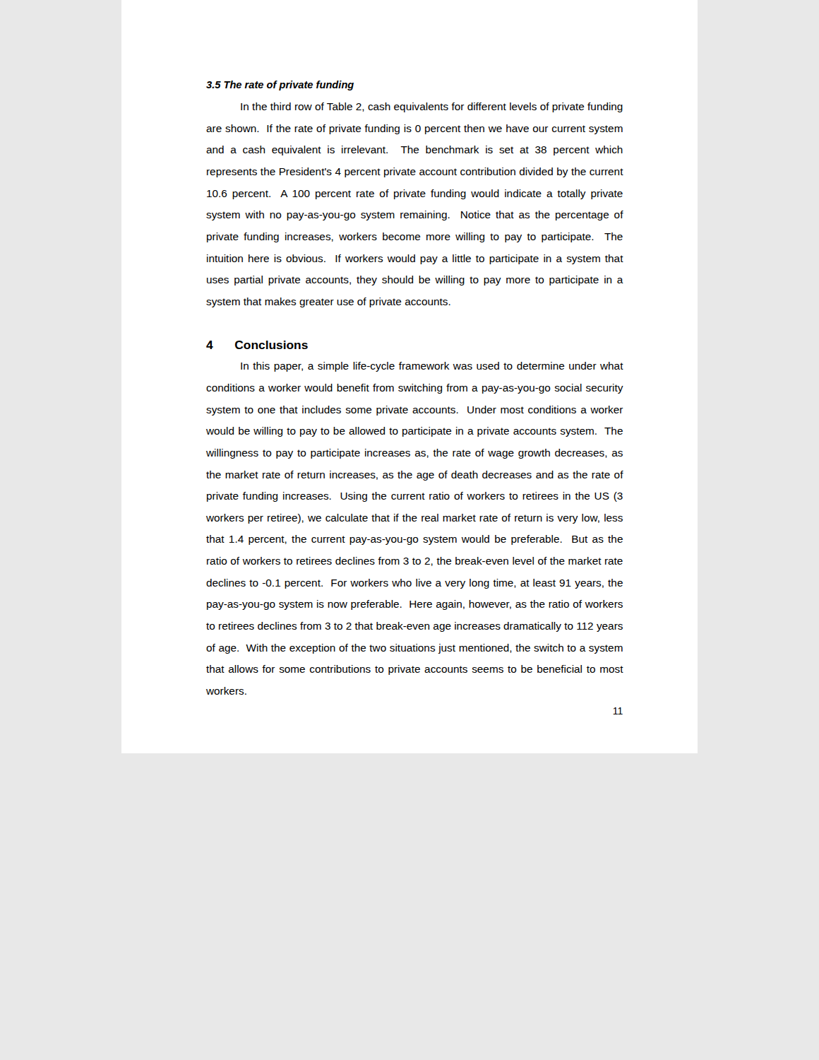3.5 The rate of private funding
In the third row of Table 2, cash equivalents for different levels of private funding are shown. If the rate of private funding is 0 percent then we have our current system and a cash equivalent is irrelevant. The benchmark is set at 38 percent which represents the President's 4 percent private account contribution divided by the current 10.6 percent. A 100 percent rate of private funding would indicate a totally private system with no pay-as-you-go system remaining. Notice that as the percentage of private funding increases, workers become more willing to pay to participate. The intuition here is obvious. If workers would pay a little to participate in a system that uses partial private accounts, they should be willing to pay more to participate in a system that makes greater use of private accounts.
4 Conclusions
In this paper, a simple life-cycle framework was used to determine under what conditions a worker would benefit from switching from a pay-as-you-go social security system to one that includes some private accounts. Under most conditions a worker would be willing to pay to be allowed to participate in a private accounts system. The willingness to pay to participate increases as, the rate of wage growth decreases, as the market rate of return increases, as the age of death decreases and as the rate of private funding increases. Using the current ratio of workers to retirees in the US (3 workers per retiree), we calculate that if the real market rate of return is very low, less that 1.4 percent, the current pay-as-you-go system would be preferable. But as the ratio of workers to retirees declines from 3 to 2, the break-even level of the market rate declines to -0.1 percent. For workers who live a very long time, at least 91 years, the pay-as-you-go system is now preferable. Here again, however, as the ratio of workers to retirees declines from 3 to 2 that break-even age increases dramatically to 112 years of age. With the exception of the two situations just mentioned, the switch to a system that allows for some contributions to private accounts seems to be beneficial to most workers.
11